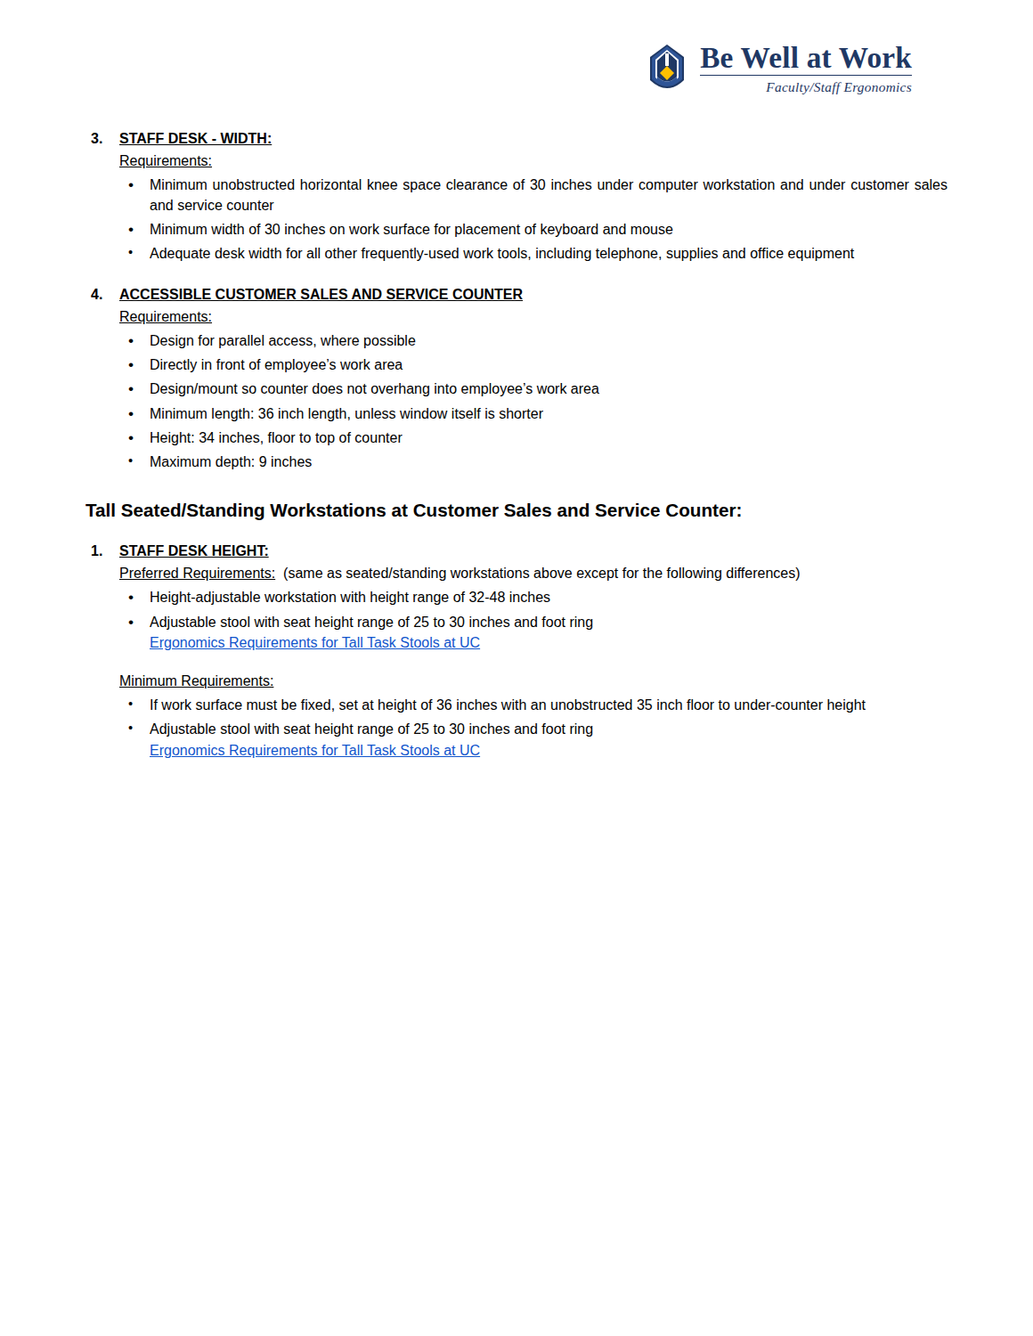Be Well at Work
Faculty/Staff Ergonomics
Staff Desk - Width: Requirements:
Minimum unobstructed horizontal knee space clearance of 30 inches under computer workstation and under customer sales and service counter
Minimum width of 30 inches on work surface for placement of keyboard and mouse
Adequate desk width for all other frequently-used work tools, including telephone, supplies and office equipment
Accessible Customer Sales and Service Counter Requirements:
Design for parallel access, where possible
Directly in front of employee’s work area
Design/mount so counter does not overhang into employee’s work area
Minimum length: 36 inch length, unless window itself is shorter
Height: 34 inches, floor to top of counter
Maximum depth: 9 inches
Tall Seated/Standing Workstations at Customer Sales and Service Counter:
Staff Desk Height: Preferred Requirements: (same as seated/standing workstations above except for the following differences)
Height-adjustable workstation with height range of 32-48 inches
Adjustable stool with seat height range of 25 to 30 inches and foot ring
Ergonomics Requirements for Tall Task Stools at UC
Minimum Requirements:
If work surface must be fixed, set at height of 36 inches with an unobstructed 35 inch floor to under-counter height
Adjustable stool with seat height range of 25 to 30 inches and foot ring
Ergonomics Requirements for Tall Task Stools at UC